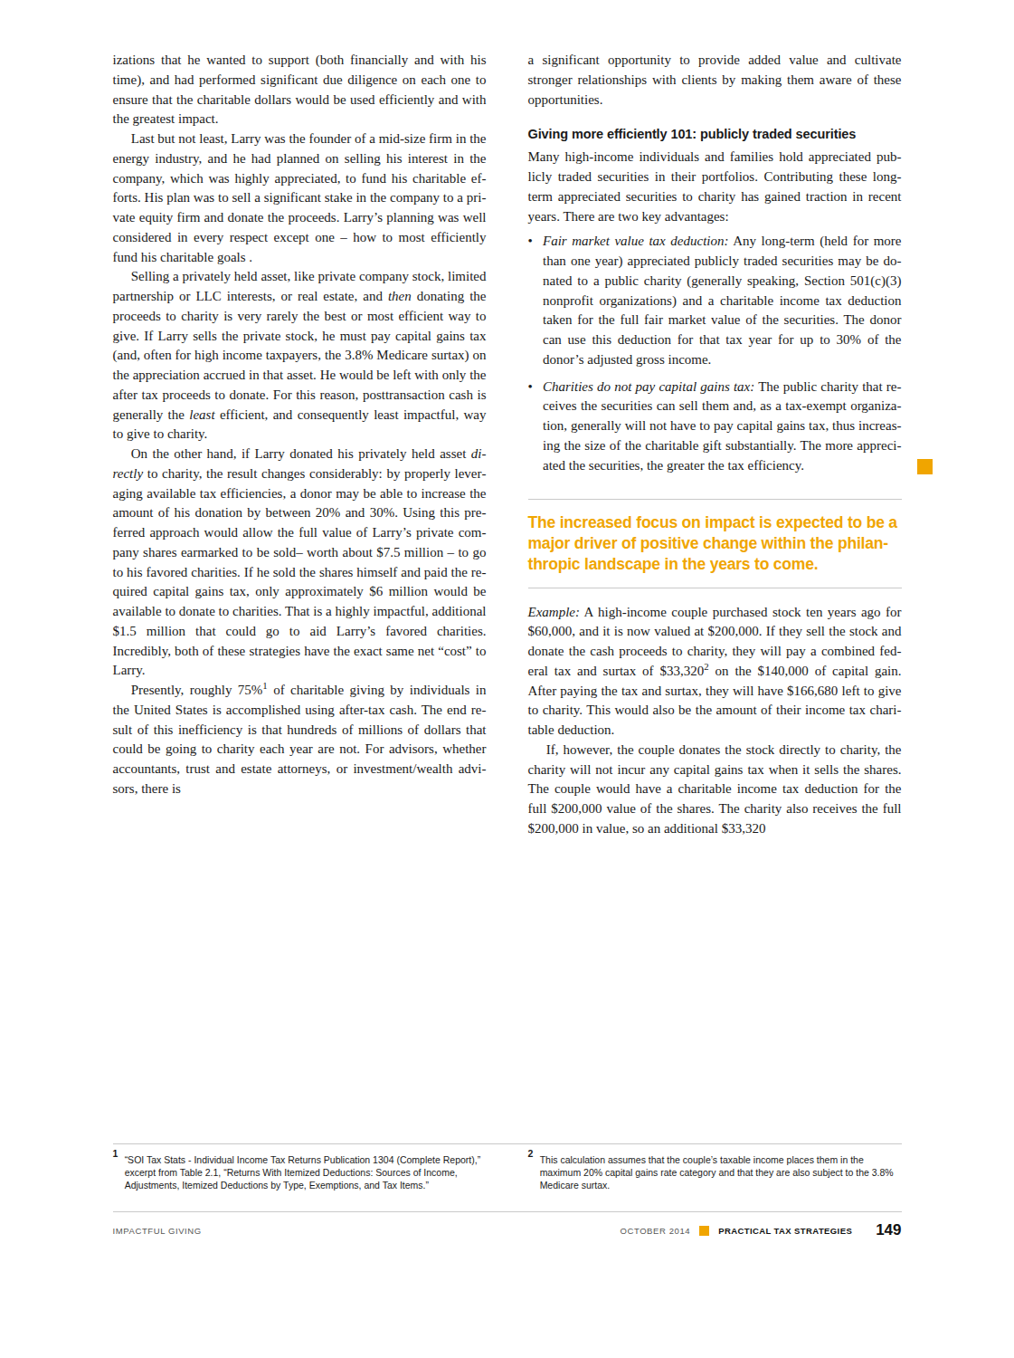izations that he wanted to support (both financially and with his time), and had performed significant due diligence on each one to ensure that the charitable dollars would be used efficiently and with the greatest impact.
Last but not least, Larry was the founder of a mid-size firm in the energy industry, and he had planned on selling his interest in the company, which was highly appreciated, to fund his charitable efforts. His plan was to sell a significant stake in the company to a private equity firm and donate the proceeds. Larry’s planning was well considered in every respect except one – how to most efficiently fund his charitable goals .
Selling a privately held asset, like private company stock, limited partnership or LLC interests, or real estate, and then donating the proceeds to charity is very rarely the best or most efficient way to give. If Larry sells the private stock, he must pay capital gains tax (and, often for high income taxpayers, the 3.8% Medicare surtax) on the appreciation accrued in that asset. He would be left with only the after tax proceeds to donate. For this reason, posttransaction cash is generally the least efficient, and consequently least impactful, way to give to charity.
On the other hand, if Larry donated his privately held asset directly to charity, the result changes considerably: by properly leveraging available tax efficiencies, a donor may be able to increase the amount of his donation by between 20% and 30%. Using this preferred approach would allow the full value of Larry’s private company shares earmarked to be sold– worth about $7.5 million – to go to his favored charities. If he sold the shares himself and paid the required capital gains tax, only approximately $6 million would be available to donate to charities. That is a highly impactful, additional $1.5 million that could go to aid Larry’s favored charities. Incredibly, both of these strategies have the exact same net “cost” to Larry.
Presently, roughly 75%1 of charitable giving by individuals in the United States is accomplished using after-tax cash. The end result of this inefficiency is that hundreds of millions of dollars that could be going to charity each year are not. For advisors, whether accountants, trust and estate attorneys, or investment/wealth advisors, there is
a significant opportunity to provide added value and cultivate stronger relationships with clients by making them aware of these opportunities.
Giving more efficiently 101: publicly traded securities
Many high-income individuals and families hold appreciated publicly traded securities in their portfolios. Contributing these long-term appreciated securities to charity has gained traction in recent years. There are two key advantages:
Fair market value tax deduction: Any long-term (held for more than one year) appreciated publicly traded securities may be donated to a public charity (generally speaking, Section 501(c)(3) nonprofit organizations) and a charitable income tax deduction taken for the full fair market value of the securities. The donor can use this deduction for that tax year for up to 30% of the donor’s adjusted gross income.
Charities do not pay capital gains tax: The public charity that receives the securities can sell them and, as a tax-exempt organization, generally will not have to pay capital gains tax, thus increasing the size of the charitable gift substantially. The more appreciated the securities, the greater the tax efficiency.
The increased focus on impact is expected to be a major driver of positive change within the philanthropic landscape in the years to come.
Example: A high-income couple purchased stock ten years ago for $60,000, and it is now valued at $200,000. If they sell the stock and donate the cash proceeds to charity, they will pay a combined federal tax and surtax of $33,3202 on the $140,000 of capital gain. After paying the tax and surtax, they will have $166,680 left to give to charity. This would also be the amount of their income tax charitable deduction.
If, however, the couple donates the stock directly to charity, the charity will not incur any capital gains tax when it sells the shares. The couple would have a charitable income tax deduction for the full $200,000 value of the shares. The charity also receives the full $200,000 in value, so an additional $33,320
1“SOI Tax Stats - Individual Income Tax Returns Publication 1304 (Complete Report),” excerpt from Table 2.1, “Returns With Itemized Deductions: Sources of Income, Adjustments, Itemized Deductions by Type, Exemptions, and Tax Items.”
2This calculation assumes that the couple’s taxable income places them in the maximum 20% capital gains rate category and that they are also subject to the 3.8% Medicare surtax.
IMPACTFUL GIVING
OCTOBER 2014 PRACTICAL TAX STRATEGIES 149